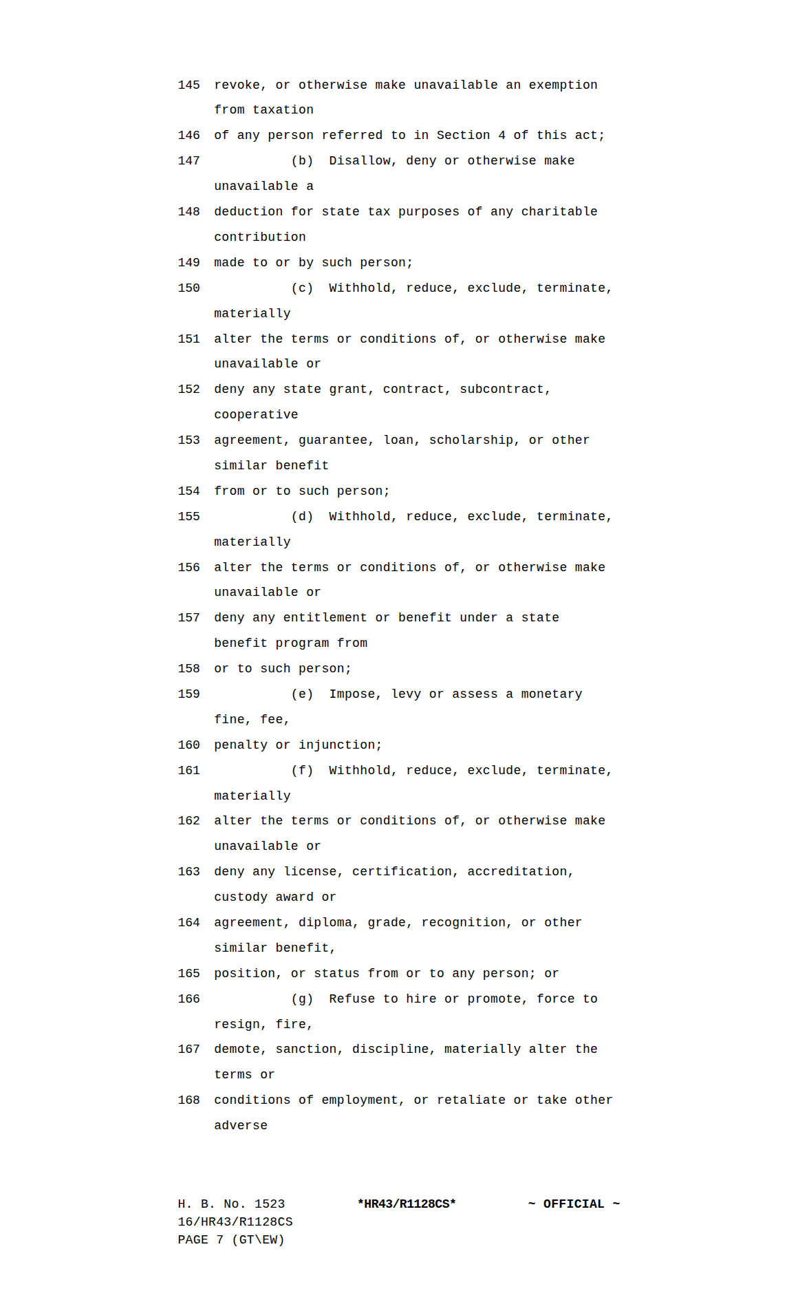| 145 | revoke, or otherwise make unavailable an exemption from taxation |
| 146 | of any person referred to in Section 4 of this act; |
| 147 | (b) Disallow, deny or otherwise make unavailable a |
| 148 | deduction for state tax purposes of any charitable contribution |
| 149 | made to or by such person; |
| 150 | (c) Withhold, reduce, exclude, terminate, materially |
| 151 | alter the terms or conditions of, or otherwise make unavailable or |
| 152 | deny any state grant, contract, subcontract, cooperative |
| 153 | agreement, guarantee, loan, scholarship, or other similar benefit |
| 154 | from or to such person; |
| 155 | (d) Withhold, reduce, exclude, terminate, materially |
| 156 | alter the terms or conditions of, or otherwise make unavailable or |
| 157 | deny any entitlement or benefit under a state benefit program from |
| 158 | or to such person; |
| 159 | (e) Impose, levy or assess a monetary fine, fee, |
| 160 | penalty or injunction; |
| 161 | (f) Withhold, reduce, exclude, terminate, materially |
| 162 | alter the terms or conditions of, or otherwise make unavailable or |
| 163 | deny any license, certification, accreditation, custody award or |
| 164 | agreement, diploma, grade, recognition, or other similar benefit, |
| 165 | position, or status from or to any person; or |
| 166 | (g) Refuse to hire or promote, force to resign, fire, |
| 167 | demote, sanction, discipline, materially alter the terms or |
| 168 | conditions of employment, or retaliate or take other adverse |
H. B. No. 1523 *HR43/R1128CS* ~ OFFICIAL ~
16/HR43/R1128CS
PAGE 7 (GT\EW)